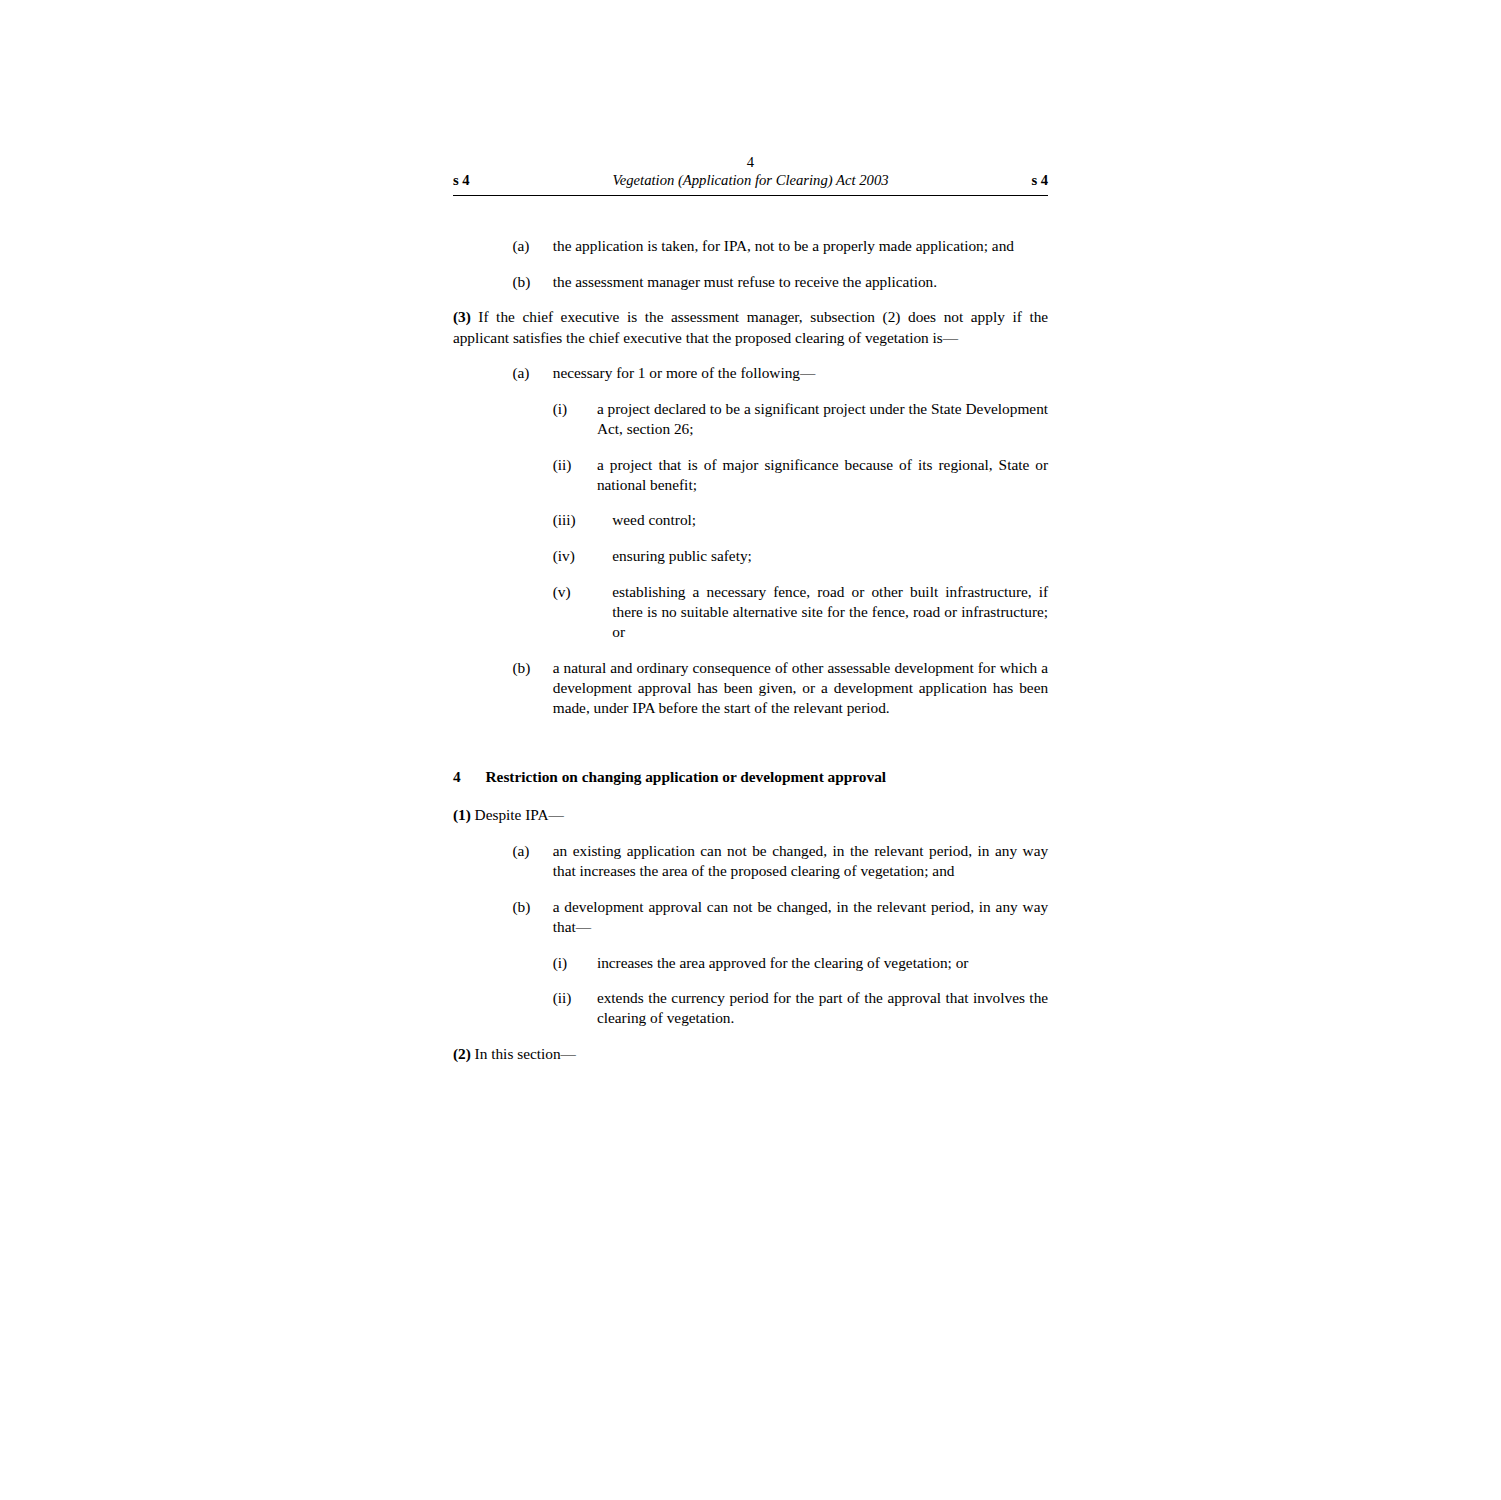s 4
4 Vegetation (Application for Clearing) Act 2003
s 4
(a) the application is taken, for IPA, not to be a properly made application; and
(b) the assessment manager must refuse to receive the application.
(3) If the chief executive is the assessment manager, subsection (2) does not apply if the applicant satisfies the chief executive that the proposed clearing of vegetation is—
(a) necessary for 1 or more of the following—
(i) a project declared to be a significant project under the State Development Act, section 26;
(ii) a project that is of major significance because of its regional, State or national benefit;
(iii) weed control;
(iv) ensuring public safety;
(v) establishing a necessary fence, road or other built infrastructure, if there is no suitable alternative site for the fence, road or infrastructure; or
(b) a natural and ordinary consequence of other assessable development for which a development approval has been given, or a development application has been made, under IPA before the start of the relevant period.
4
Restriction on changing application or development approval
(1) Despite IPA—
(a) an existing application can not be changed, in the relevant period, in any way that increases the area of the proposed clearing of vegetation; and
(b) a development approval can not be changed, in the relevant period, in any way that—
(i) increases the area approved for the clearing of vegetation; or
(ii) extends the currency period for the part of the approval that involves the clearing of vegetation.
(2) In this section—